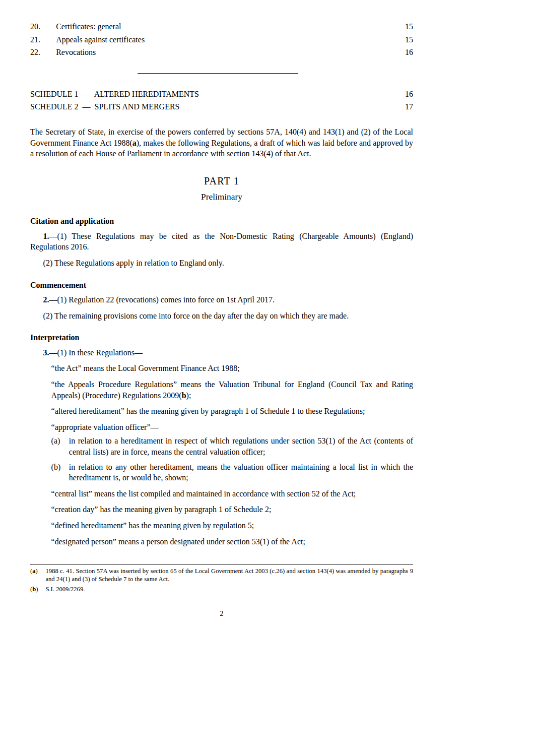| 20. | Certificates: general | 15 |
| 21. | Appeals against certificates | 15 |
| 22. | Revocations | 16 |
| SCHEDULE 1 — ALTERED HEREDITAMENTS | 16 |
| SCHEDULE 2 — SPLITS AND MERGERS | 17 |
The Secretary of State, in exercise of the powers conferred by sections 57A, 140(4) and 143(1) and (2) of the Local Government Finance Act 1988(a), makes the following Regulations, a draft of which was laid before and approved by a resolution of each House of Parliament in accordance with section 143(4) of that Act.
PART 1
Preliminary
Citation and application
1.—(1) These Regulations may be cited as the Non-Domestic Rating (Chargeable Amounts) (England) Regulations 2016.
(2) These Regulations apply in relation to England only.
Commencement
2.—(1) Regulation 22 (revocations) comes into force on 1st April 2017.
(2) The remaining provisions come into force on the day after the day on which they are made.
Interpretation
3.—(1) In these Regulations—
“the Act” means the Local Government Finance Act 1988;
“the Appeals Procedure Regulations” means the Valuation Tribunal for England (Council Tax and Rating Appeals) (Procedure) Regulations 2009(b);
“altered hereditament” has the meaning given by paragraph 1 of Schedule 1 to these Regulations;
“appropriate valuation officer”—
(a) in relation to a hereditament in respect of which regulations under section 53(1) of the Act (contents of central lists) are in force, means the central valuation officer;
(b) in relation to any other hereditament, means the valuation officer maintaining a local list in which the hereditament is, or would be, shown;
“central list” means the list compiled and maintained in accordance with section 52 of the Act;
“creation day” has the meaning given by paragraph 1 of Schedule 2;
“defined hereditament” has the meaning given by regulation 5;
“designated person” means a person designated under section 53(1) of the Act;
(a) 1988 c. 41. Section 57A was inserted by section 65 of the Local Government Act 2003 (c.26) and section 143(4) was amended by paragraphs 9 and 24(1) and (3) of Schedule 7 to the same Act.
(b) S.I. 2009/2269.
2